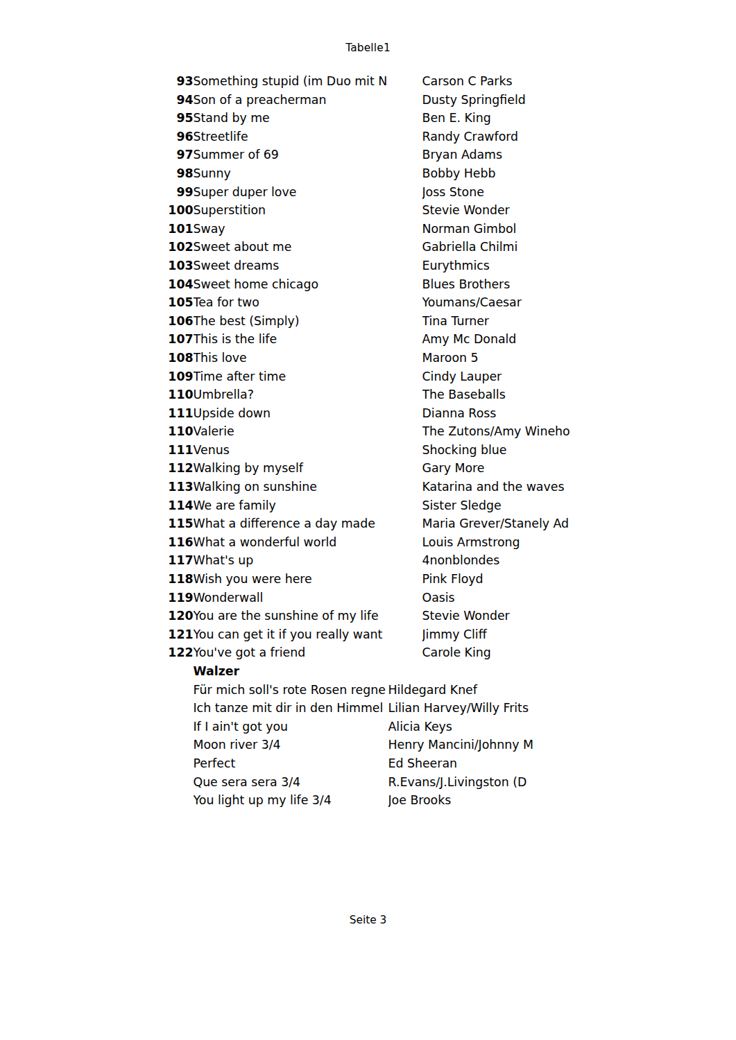Tabelle1
| 93 | Something stupid (im Duo mit N | Carson C Parks |
| 94 | Son of a preacherman | Dusty Springfield |
| 95 | Stand by me | Ben E. King |
| 96 | Streetlife | Randy Crawford |
| 97 | Summer of 69 | Bryan Adams |
| 98 | Sunny | Bobby Hebb |
| 99 | Super duper love | Joss Stone |
| 100 | Superstition | Stevie Wonder |
| 101 | Sway | Norman Gimbol |
| 102 | Sweet about me | Gabriella Chilmi |
| 103 | Sweet dreams | Eurythmics |
| 104 | Sweet home chicago | Blues Brothers |
| 105 | Tea for two | Youmans/Caesar |
| 106 | The best (Simply) | Tina Turner |
| 107 | This is the life | Amy Mc Donald |
| 108 | This love | Maroon 5 |
| 109 | Time after time | Cindy Lauper |
| 110 | Umbrella? | The Baseballs |
| 111 | Upside down | Dianna Ross |
| 110 | Valerie | The Zutons/Amy Wineho |
| 111 | Venus | Shocking blue |
| 112 | Walking by myself | Gary More |
| 113 | Walking on sunshine | Katarina and the waves |
| 114 | We are family | Sister Sledge |
| 115 | What a difference a day made | Maria Grever/Stanely Ad |
| 116 | What a wonderful world | Louis Armstrong |
| 117 | What's up | 4nonblondes |
| 118 | Wish you were here | Pink Floyd |
| 119 | Wonderwall | Oasis |
| 120 | You are the sunshine of my life | Stevie Wonder |
| 121 | You can get it if you really want | Jimmy Cliff |
| 122 | You've got a friend | Carole King |
| | Walzer |
| | Für mich soll's rote Rosen regne | Hildegard Knef |
| | Ich tanze mit dir in den Himmel | Lilian Harvey/Willy Frits |
| | If I ain't got you | Alicia Keys |
| | Moon river 3/4 | Henry Mancini/Johnny M |
| | Perfect | Ed Sheeran |
| | Que sera sera 3/4 | R.Evans/J.Livingston (D |
| | You light up my life 3/4 | Joe Brooks |
Seite 3